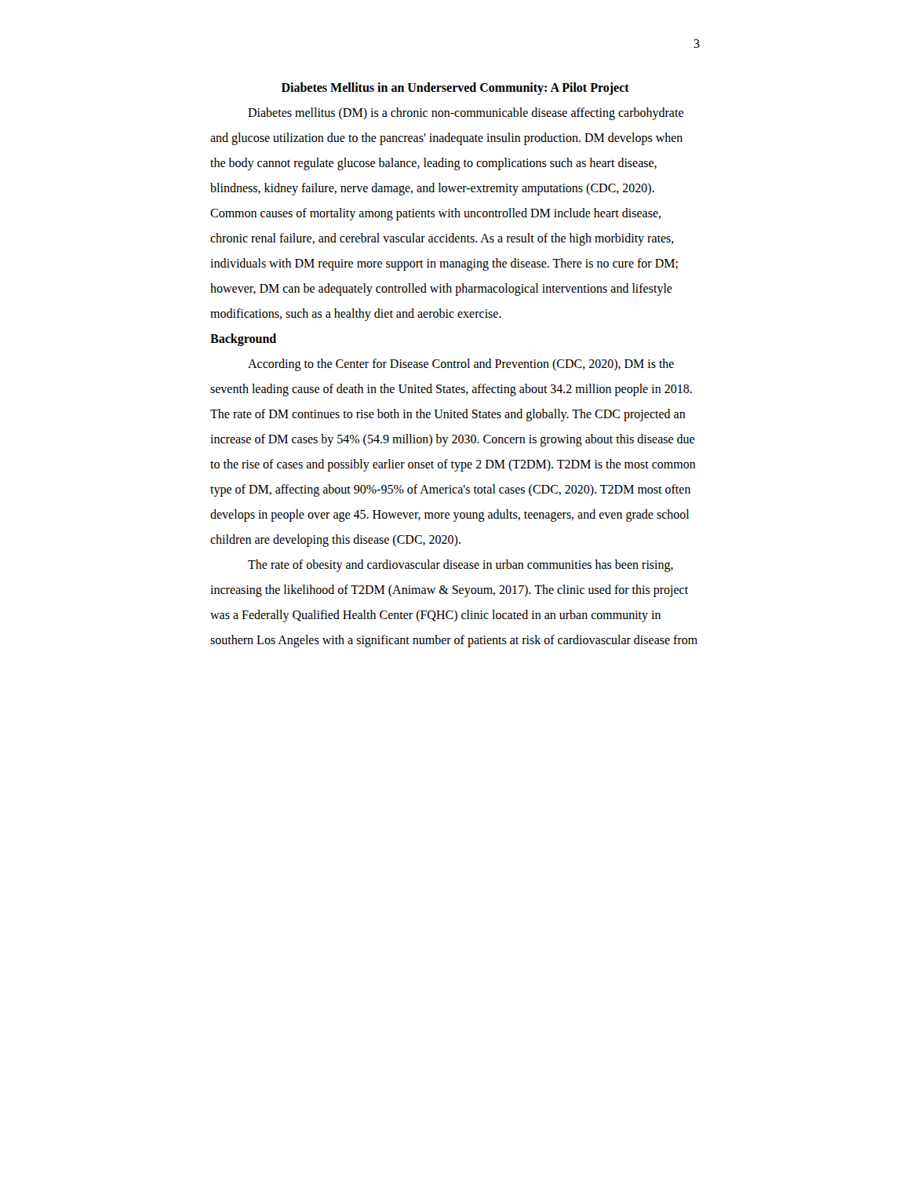3
Diabetes Mellitus in an Underserved Community: A Pilot Project
Diabetes mellitus (DM) is a chronic non-communicable disease affecting carbohydrate and glucose utilization due to the pancreas' inadequate insulin production. DM develops when the body cannot regulate glucose balance, leading to complications such as heart disease, blindness, kidney failure, nerve damage, and lower-extremity amputations (CDC, 2020). Common causes of mortality among patients with uncontrolled DM include heart disease, chronic renal failure, and cerebral vascular accidents. As a result of the high morbidity rates, individuals with DM require more support in managing the disease. There is no cure for DM; however, DM can be adequately controlled with pharmacological interventions and lifestyle modifications, such as a healthy diet and aerobic exercise.
Background
According to the Center for Disease Control and Prevention (CDC, 2020), DM is the seventh leading cause of death in the United States, affecting about 34.2 million people in 2018. The rate of DM continues to rise both in the United States and globally. The CDC projected an increase of DM cases by 54% (54.9 million) by 2030. Concern is growing about this disease due to the rise of cases and possibly earlier onset of type 2 DM (T2DM). T2DM is the most common type of DM, affecting about 90%-95% of America's total cases (CDC, 2020). T2DM most often develops in people over age 45. However, more young adults, teenagers, and even grade school children are developing this disease (CDC, 2020).
The rate of obesity and cardiovascular disease in urban communities has been rising, increasing the likelihood of T2DM (Animaw & Seyoum, 2017). The clinic used for this project was a Federally Qualified Health Center (FQHC) clinic located in an urban community in southern Los Angeles with a significant number of patients at risk of cardiovascular disease from